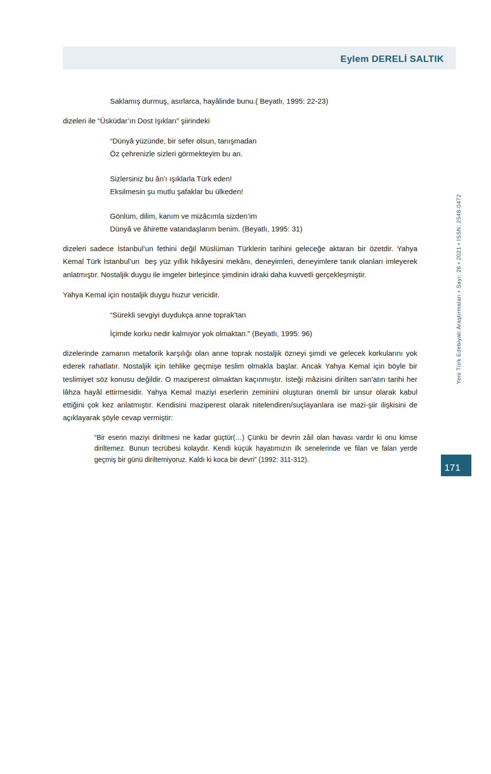Eylem DERELİ SALTIK
Yeni Türk Edebiyatı Araştırmaları • Sayı: 26 • 2021 • ISSN: 2548-0472
171
Saklamış durmuş, asırlarca, hayâlinde bunu.( Beyatlı, 1995: 22-23)
dizeleri ile “Üsküdar’ın Dost Işıkları” şiirindeki
“Dünyâ yüzünde, bir sefer olsun, tanışmadan
Öz çehrenizle sizleri görmekteyim bu an.
Sizlersiniz bu ân’ı ışıklarla Türk eden!
Eksilmesin şu mutlu şafaklar bu ülkeden!
Gönlüm, dilim, kanım ve mizâcımla sizden’im
Dünyâ ve âhirette vatandaşlarım benim. (Beyatlı, 1995: 31)
dizeleri sadece İstanbul’un fethini değil Müslüman Türklerin tarihini geleceğe aktaran bir özetdir. Yahya Kemal Türk İstanbul’un beş yüz yıllık hikâyesini mekânı, deneyimleri, deneyimlere tanık olanları imleyerek anlatmıştır. Nostaljik duygu ile imgeler birleşince şimdinin idraki daha kuvvetli gerçekleşmiştir.
Yahya Kemal için nostaljik duygu huzur vericidir.
“Sürekli sevgiyi duydukça anne toprak’tan
İçimde korku nedir kalmıyor yok olmaktan.” (Beyatlı, 1995: 96)
dizelerinde zamanın metaforik karşılığı olan anne toprak nostaljik özneyi şimdi ve gelecek korkularını yok ederek rahatlatır. Nostaljik için tehlike geçmişe teslim olmakla başlar. Ancak Yahya Kemal için böyle bir teslimiyet söz konusu değildir. O maziperest olmaktan kaçınmıştır. İsteği mâzisini dirilten san’atın tarihi her lâhza hayâl ettirmesidir. Yahya Kemal maziyi eserlerin zeminini oluşturan önemli bir unsur olarak kabul ettiğini çok kez anlatmıştır. Kendisini maziperest olarak nitelendiren/suçlayanlara ise mazi-şiir ilişkisini de açıklayarak şöyle cevap vermiştir:
“Bir eserin maziyi diriltmesi ne kadar güçtür(…) Çünkü bir devrin zâil olan havası vardır ki onu kimse diriltemez. Bunun tecrübesi kolaydır. Kendi küçük hayatımızın ilk senelerinde ve filan ve falan yerde geçmiş bir günü diriltemiyoruz. Kaldı ki koca bir devri” (1992: 311-312).